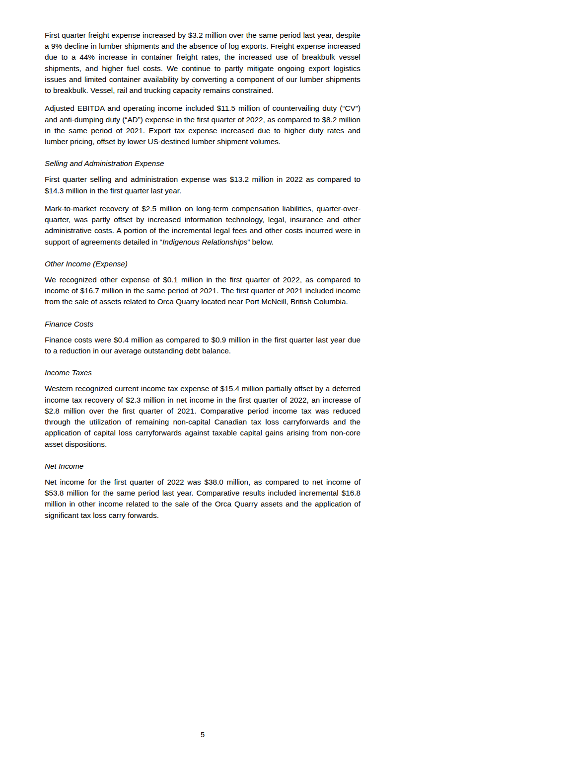First quarter freight expense increased by $3.2 million over the same period last year, despite a 9% decline in lumber shipments and the absence of log exports. Freight expense increased due to a 44% increase in container freight rates, the increased use of breakbulk vessel shipments, and higher fuel costs. We continue to partly mitigate ongoing export logistics issues and limited container availability by converting a component of our lumber shipments to breakbulk. Vessel, rail and trucking capacity remains constrained.
Adjusted EBITDA and operating income included $11.5 million of countervailing duty (“CV”) and anti-dumping duty (“AD”) expense in the first quarter of 2022, as compared to $8.2 million in the same period of 2021. Export tax expense increased due to higher duty rates and lumber pricing, offset by lower US-destined lumber shipment volumes.
Selling and Administration Expense
First quarter selling and administration expense was $13.2 million in 2022 as compared to $14.3 million in the first quarter last year.
Mark-to-market recovery of $2.5 million on long-term compensation liabilities, quarter-over-quarter, was partly offset by increased information technology, legal, insurance and other administrative costs. A portion of the incremental legal fees and other costs incurred were in support of agreements detailed in “Indigenous Relationships” below.
Other Income (Expense)
We recognized other expense of $0.1 million in the first quarter of 2022, as compared to income of $16.7 million in the same period of 2021. The first quarter of 2021 included income from the sale of assets related to Orca Quarry located near Port McNeill, British Columbia.
Finance Costs
Finance costs were $0.4 million as compared to $0.9 million in the first quarter last year due to a reduction in our average outstanding debt balance.
Income Taxes
Western recognized current income tax expense of $15.4 million partially offset by a deferred income tax recovery of $2.3 million in net income in the first quarter of 2022, an increase of $2.8 million over the first quarter of 2021. Comparative period income tax was reduced through the utilization of remaining non-capital Canadian tax loss carryforwards and the application of capital loss carryforwards against taxable capital gains arising from non-core asset dispositions.
Net Income
Net income for the first quarter of 2022 was $38.0 million, as compared to net income of $53.8 million for the same period last year. Comparative results included incremental $16.8 million in other income related to the sale of the Orca Quarry assets and the application of significant tax loss carry forwards.
5